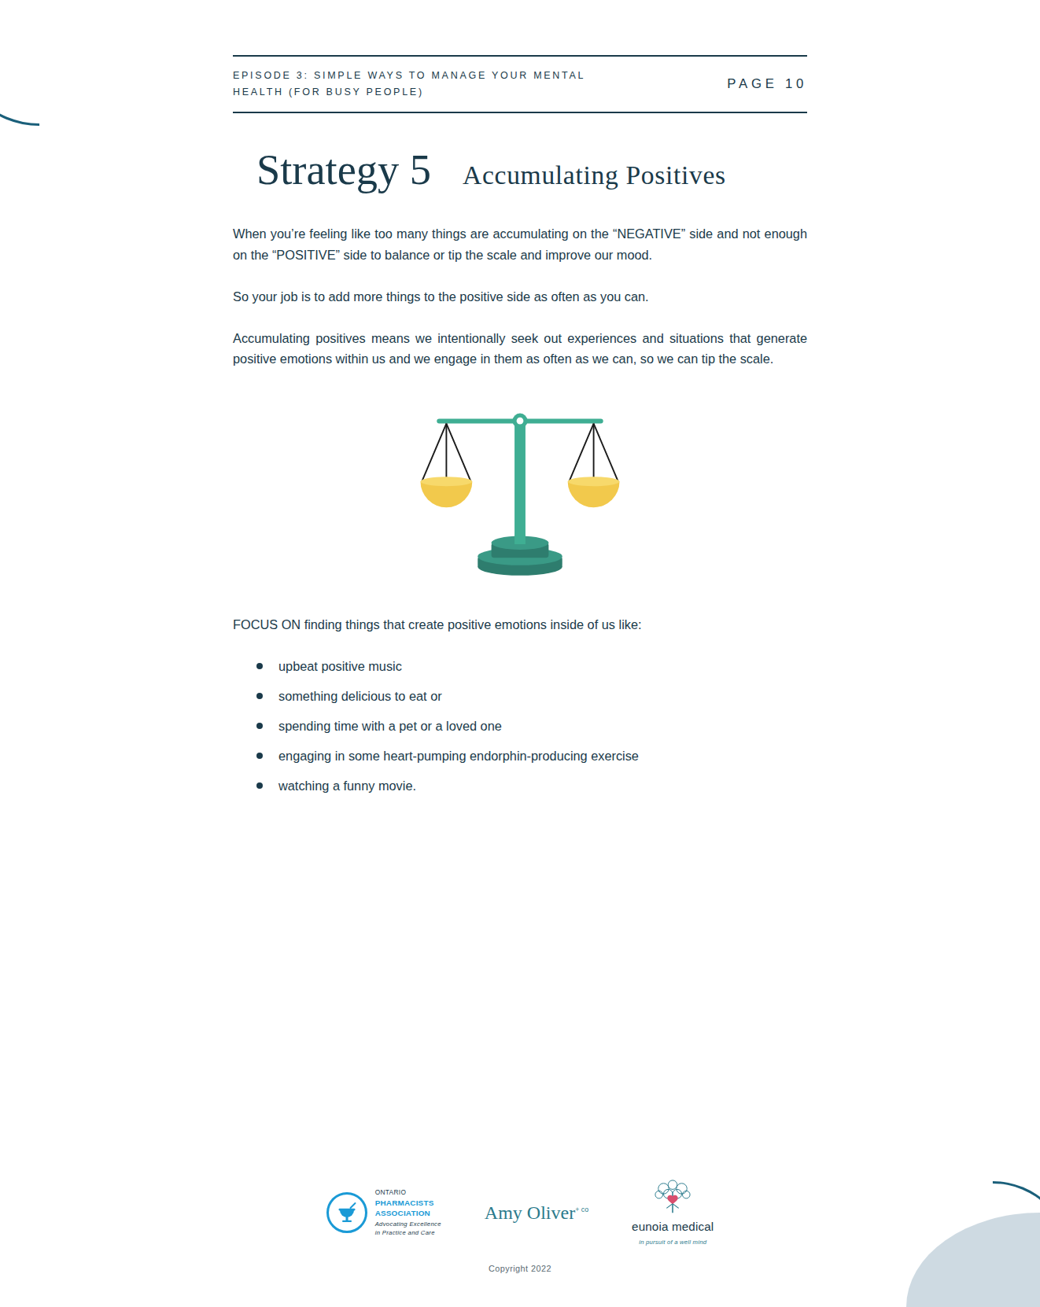Episode 3: Simple Ways to Manage Your Mental Health (For Busy People)
Page 10
Strategy 5
Accumulating Positives
When you’re feeling like too many things are accumulating on the “NEGATIVE” side and not enough on the “POSITIVE” side to balance or tip the scale and improve our mood.
So your job is to add more things to the positive side as often as you can.
Accumulating positives means we intentionally seek out experiences and situations that generate positive emotions within us and we engage in them as often as we can, so we can tip the scale.
FOCUS ON finding things that create positive emotions inside of us like:
upbeat positive music
something delicious to eat or
spending time with a pet or a loved one
engaging in some heart-pumping endorphin-producing exercise
watching a funny movie.
ONTARIO
PHARMACISTS
ASSOCIATION
Advocating Excellence
in Practice and Care
Amy Oliver+ co
eunoia medical
in pursuit of a well mind
Copyright 2022